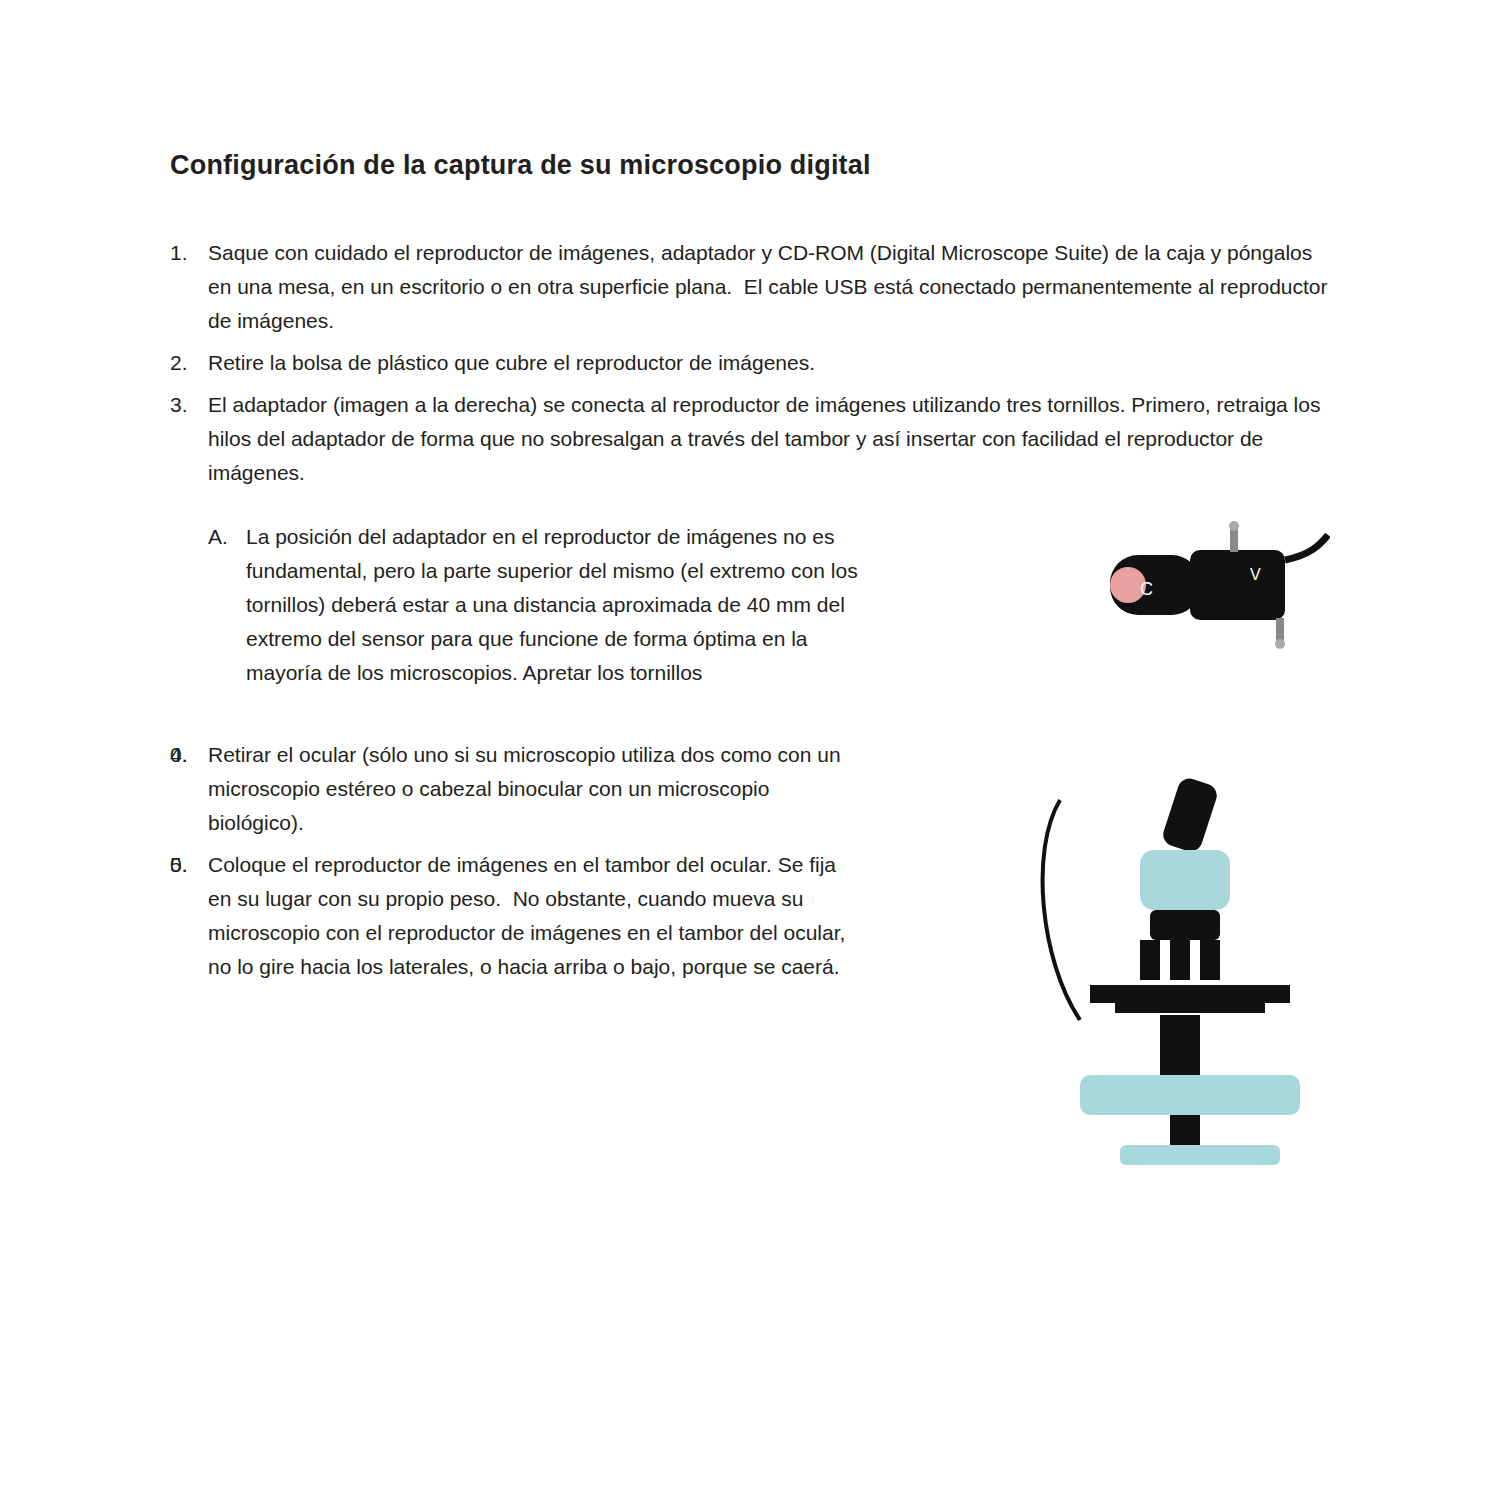Configuración de la captura de su microscopio digital
Saque con cuidado el reproductor de imágenes, adaptador y CD-ROM (Digital Microscope Suite) de la caja y póngalos en una mesa, en un escritorio o en otra superficie plana. El cable USB está conectado permanentemente al reproductor de imágenes.
Retire la bolsa de plástico que cubre el reproductor de imágenes.
El adaptador (imagen a la derecha) se conecta al reproductor de imágenes utilizando tres tornillos. Primero, retraiga los hilos del adaptador de forma que no sobresalgan a través del tambor y así insertar con facilidad el reproductor de imágenes.
La posición del adaptador en el reproductor de imágenes no es fundamental, pero la parte superior del mismo (el extremo con los tornillos) deberá estar a una distancia aproximada de 40 mm del extremo del sensor para que funcione de forma óptima en la mayoría de los microscopios. Apretar los tornillos
4. Retirar el ocular (sólo uno si su microscopio utiliza dos como con un microscopio estéreo o cabezal binocular con un microscopio biológico).
5. Coloque el reproductor de imágenes en el tambor del ocular. Se fija en su lugar con su propio peso. No obstante, cuando mueva su microscopio con el reproductor de imágenes en el tambor del ocular, no lo gire hacia los laterales, o hacia arriba o bajo, porque se caerá.